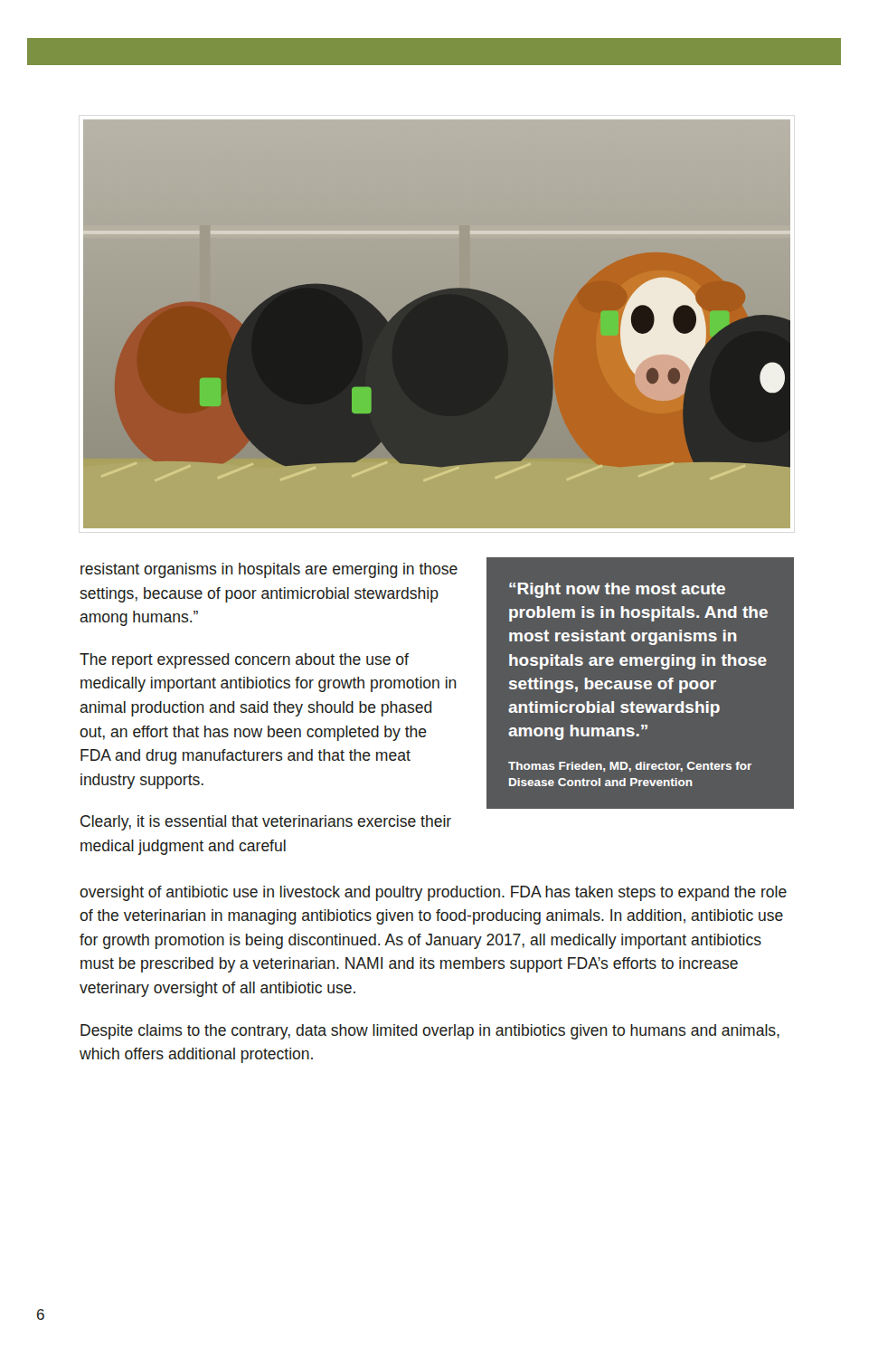“Right now the most acute problem is in hospitals. And the most resistant organisms in hospitals are emerging in those settings, because of poor antimicrobial stewardship among humans.”
Thomas Frieden, MD, director, Centers for Disease Control and Prevention
resistant organisms in hospitals are emerging in those settings, because of poor antimicrobial stewardship among humans.”
The report expressed concern about the use of medically important antibiotics for growth promotion in animal production and said they should be phased out, an effort that has now been completed by the FDA and drug manufacturers and that the meat industry supports.
Clearly, it is essential that veterinarians exercise their medical judgment and careful
oversight of antibiotic use in livestock and poultry production. FDA has taken steps to expand the role of the veterinarian in managing antibiotics given to food-producing animals. In addition, antibiotic use for growth promotion is being discontinued. As of January 2017, all medically important antibiotics must be prescribed by a veterinarian. NAMI and its members support FDA’s efforts to increase veterinary oversight of all antibiotic use.
Despite claims to the contrary, data show limited overlap in antibiotics given to humans and animals, which offers additional protection.
6